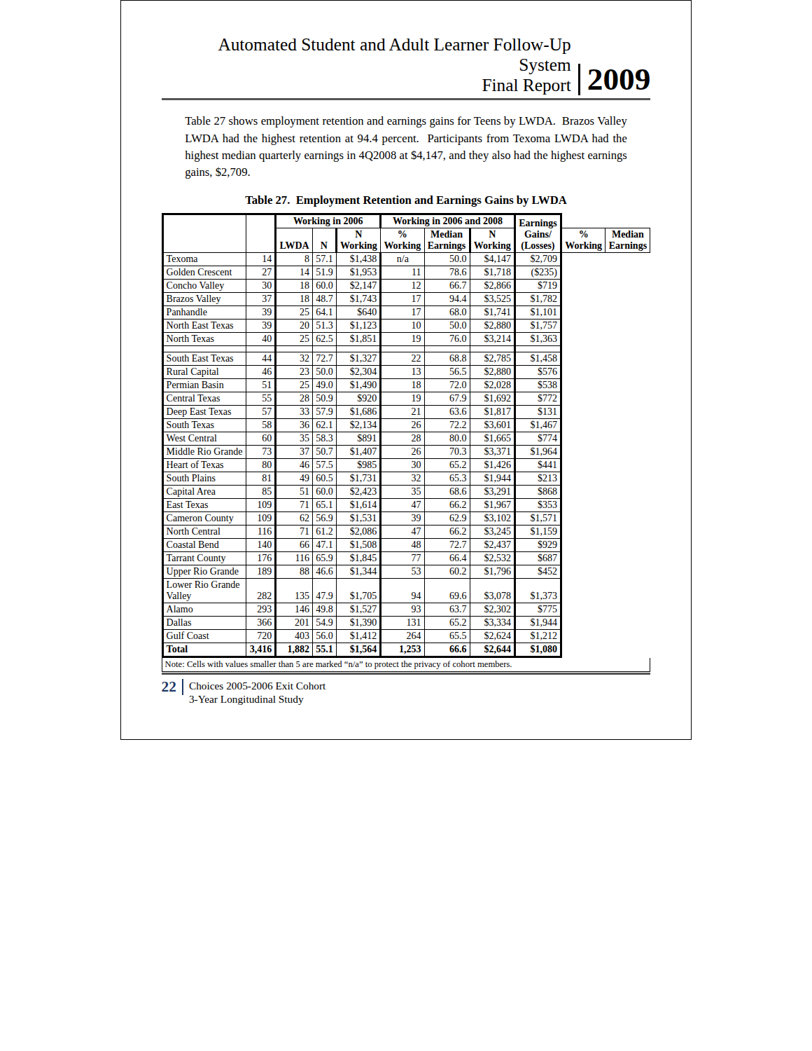Automated Student and Adult Learner Follow-Up System
Final Report
2009
Table 27 shows employment retention and earnings gains for Teens by LWDA. Brazos Valley LWDA had the highest retention at 94.4 percent. Participants from Texoma LWDA had the highest median quarterly earnings in 4Q2008 at $4,147, and they also had the highest earnings gains, $2,709.
Table 27. Employment Retention and Earnings Gains by LWDA
| | | Working in 2006 | Working in 2006 and 2008 | Earnings Gains/ (Losses) |
| --- | --- | --- | --- | --- |
| LWDA | N | N Working | % Working | Median Earnings | N Working | % Working | Median Earnings |
| Texoma | 14 | 8 | 57.1 | $1,438 | n/a | 50.0 | $4,147 | $2,709 |
| Golden Crescent | 27 | 14 | 51.9 | $1,953 | 11 | 78.6 | $1,718 | ($235) |
| Concho Valley | 30 | 18 | 60.0 | $2,147 | 12 | 66.7 | $2,866 | $719 |
| Brazos Valley | 37 | 18 | 48.7 | $1,743 | 17 | 94.4 | $3,525 | $1,782 |
| Panhandle | 39 | 25 | 64.1 | $640 | 17 | 68.0 | $1,741 | $1,101 |
| North East Texas | 39 | 20 | 51.3 | $1,123 | 10 | 50.0 | $2,880 | $1,757 |
| North Texas | 40 | 25 | 62.5 | $1,851 | 19 | 76.0 | $3,214 | $1,363 |
| South East Texas | 44 | 32 | 72.7 | $1,327 | 22 | 68.8 | $2,785 | $1,458 |
| Rural Capital | 46 | 23 | 50.0 | $2,304 | 13 | 56.5 | $2,880 | $576 |
| Permian Basin | 51 | 25 | 49.0 | $1,490 | 18 | 72.0 | $2,028 | $538 |
| Central Texas | 55 | 28 | 50.9 | $920 | 19 | 67.9 | $1,692 | $772 |
| Deep East Texas | 57 | 33 | 57.9 | $1,686 | 21 | 63.6 | $1,817 | $131 |
| South Texas | 58 | 36 | 62.1 | $2,134 | 26 | 72.2 | $3,601 | $1,467 |
| West Central | 60 | 35 | 58.3 | $891 | 28 | 80.0 | $1,665 | $774 |
| Middle Rio Grande | 73 | 37 | 50.7 | $1,407 | 26 | 70.3 | $3,371 | $1,964 |
| Heart of Texas | 80 | 46 | 57.5 | $985 | 30 | 65.2 | $1,426 | $441 |
| South Plains | 81 | 49 | 60.5 | $1,731 | 32 | 65.3 | $1,944 | $213 |
| Capital Area | 85 | 51 | 60.0 | $2,423 | 35 | 68.6 | $3,291 | $868 |
| East Texas | 109 | 71 | 65.1 | $1,614 | 47 | 66.2 | $1,967 | $353 |
| Cameron County | 109 | 62 | 56.9 | $1,531 | 39 | 62.9 | $3,102 | $1,571 |
| North Central | 116 | 71 | 61.2 | $2,086 | 47 | 66.2 | $3,245 | $1,159 |
| Coastal Bend | 140 | 66 | 47.1 | $1,508 | 48 | 72.7 | $2,437 | $929 |
| Tarrant County | 176 | 116 | 65.9 | $1,845 | 77 | 66.4 | $2,532 | $687 |
| Upper Rio Grande | 189 | 88 | 46.6 | $1,344 | 53 | 60.2 | $1,796 | $452 |
| Lower Rio Grande Valley | 282 | 135 | 47.9 | $1,705 | 94 | 69.6 | $3,078 | $1,373 |
| Alamo | 293 | 146 | 49.8 | $1,527 | 93 | 63.7 | $2,302 | $775 |
| Dallas | 366 | 201 | 54.9 | $1,390 | 131 | 65.2 | $3,334 | $1,944 |
| Gulf Coast | 720 | 403 | 56.0 | $1,412 | 264 | 65.5 | $2,624 | $1,212 |
| Total | 3,416 | 1,882 | 55.1 | $1,564 | 1,253 | 66.6 | $2,644 | $1,080 |
Note: Cells with values smaller than 5 are marked “n/a” to protect the privacy of cohort members.
22
Choices 2005-2006 Exit Cohort
3-Year Longitudinal Study